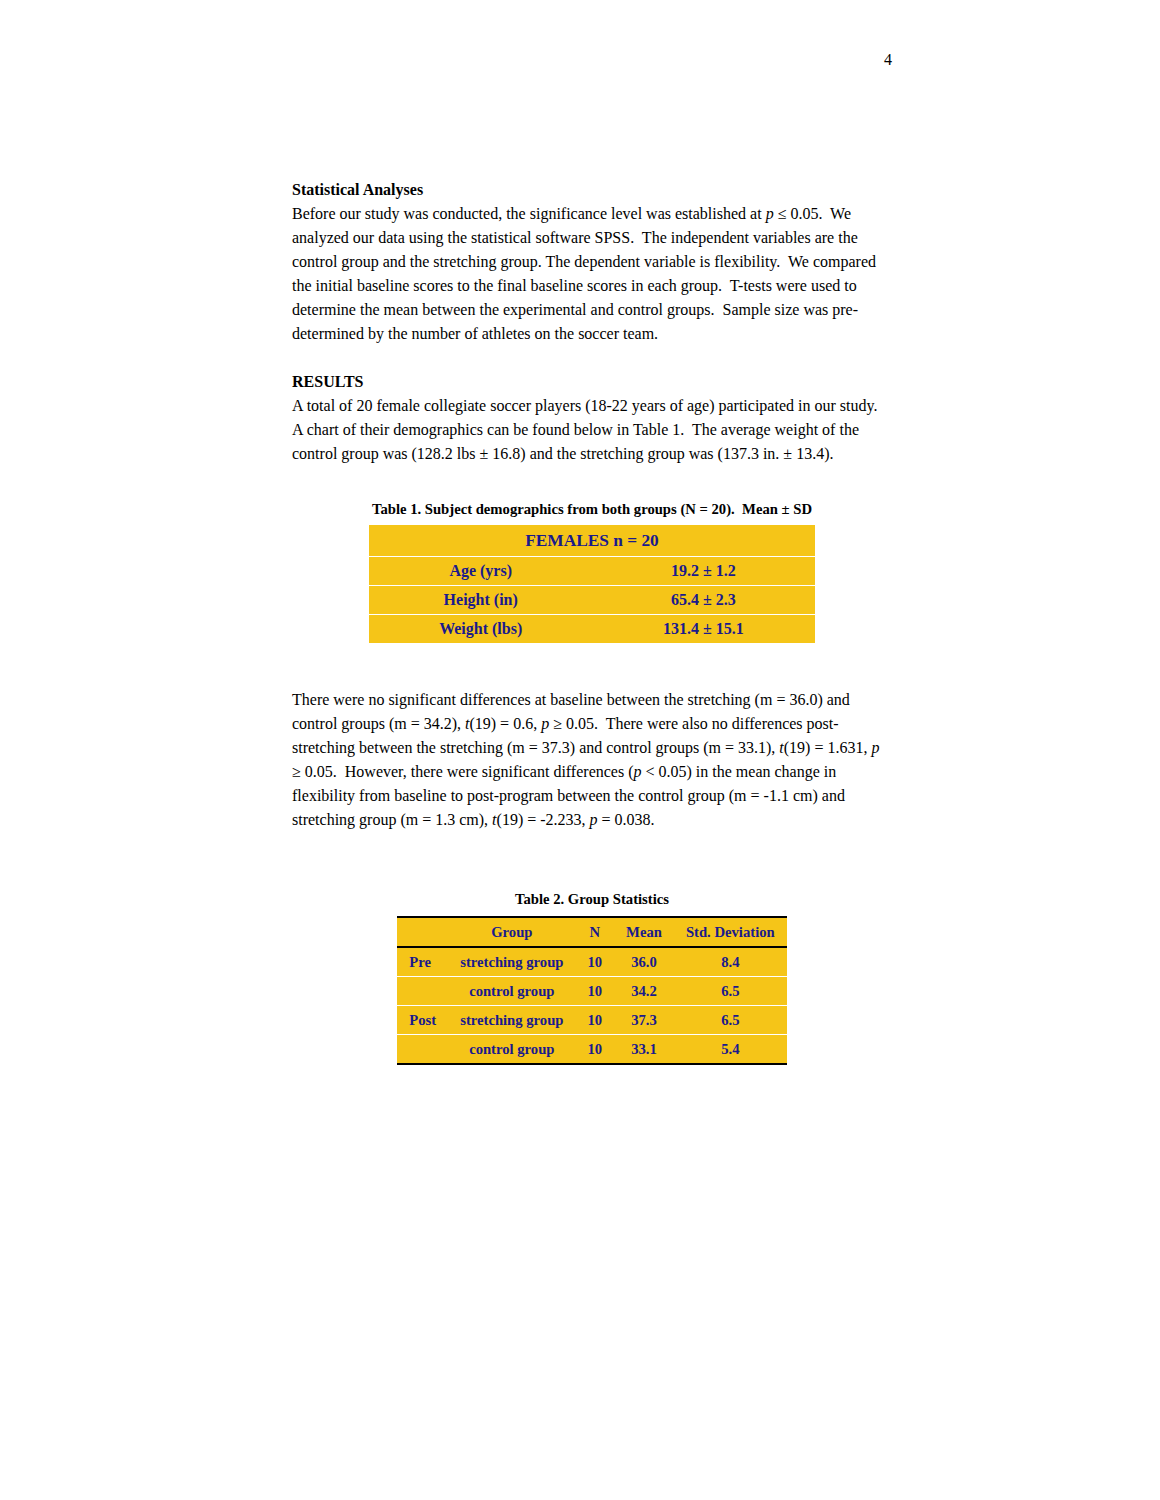4
Statistical Analyses
Before our study was conducted, the significance level was established at p ≤ 0.05. We analyzed our data using the statistical software SPSS. The independent variables are the control group and the stretching group. The dependent variable is flexibility. We compared the initial baseline scores to the final baseline scores in each group. T-tests were used to determine the mean between the experimental and control groups. Sample size was pre-determined by the number of athletes on the soccer team.
RESULTS
A total of 20 female collegiate soccer players (18-22 years of age) participated in our study. A chart of their demographics can be found below in Table 1. The average weight of the control group was (128.2 lbs ± 16.8) and the stretching group was (137.3 in. ± 13.4).
Table 1. Subject demographics from both groups (N = 20). Mean ± SD
| FEMALES n = 20 |
| Age (yrs) | 19.2 ± 1.2 |
| Height (in) | 65.4 ± 2.3 |
| Weight (lbs) | 131.4 ± 15.1 |
There were no significant differences at baseline between the stretching (m = 36.0) and control groups (m = 34.2), t(19) = 0.6, p ≥ 0.05. There were also no differences post-stretching between the stretching (m = 37.3) and control groups (m = 33.1), t(19) = 1.631, p ≥ 0.05. However, there were significant differences (p < 0.05) in the mean change in flexibility from baseline to post-program between the control group (m = -1.1 cm) and stretching group (m = 1.3 cm), t(19) = -2.233, p = 0.038.
Table 2. Group Statistics
| | Group | N | Mean | Std. Deviation |
| --- | --- | --- | --- | --- |
| Pre | stretching group | 10 | 36.0 | 8.4 |
| | control group | 10 | 34.2 | 6.5 |
| Post | stretching group | 10 | 37.3 | 6.5 |
| | control group | 10 | 33.1 | 5.4 |